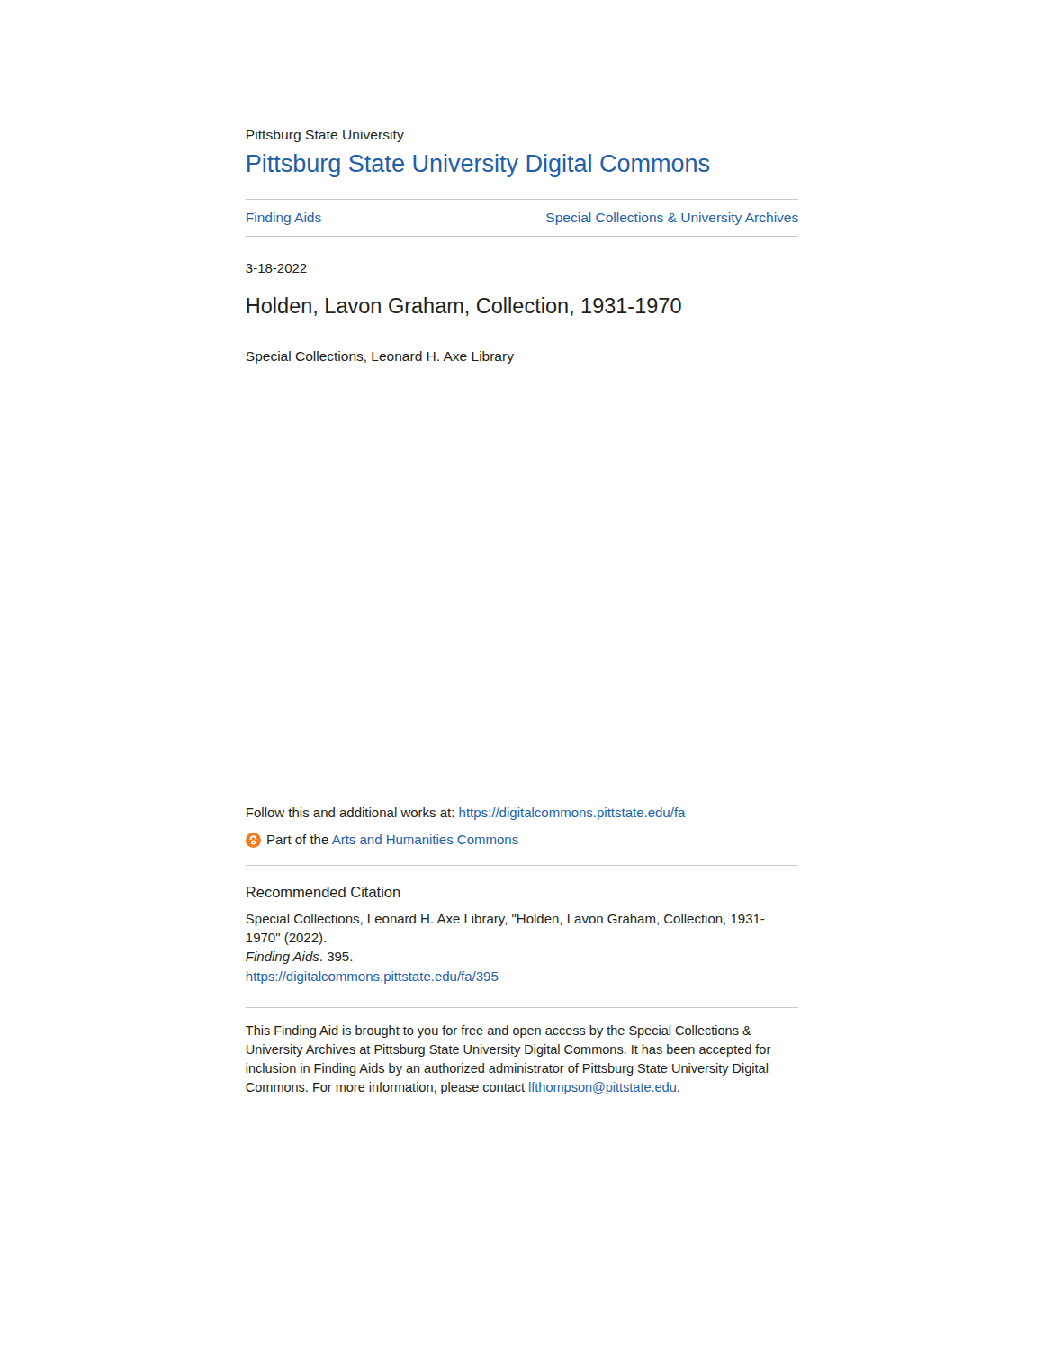Pittsburg State University
Pittsburg State University Digital Commons
Finding Aids
Special Collections & University Archives
3-18-2022
Holden, Lavon Graham, Collection, 1931-1970
Special Collections, Leonard H. Axe Library
Follow this and additional works at: https://digitalcommons.pittstate.edu/fa
Part of the Arts and Humanities Commons
Recommended Citation
Special Collections, Leonard H. Axe Library, "Holden, Lavon Graham, Collection, 1931-1970" (2022).
Finding Aids. 395.
https://digitalcommons.pittstate.edu/fa/395
This Finding Aid is brought to you for free and open access by the Special Collections & University Archives at Pittsburg State University Digital Commons. It has been accepted for inclusion in Finding Aids by an authorized administrator of Pittsburg State University Digital Commons. For more information, please contact lfthompson@pittstate.edu.